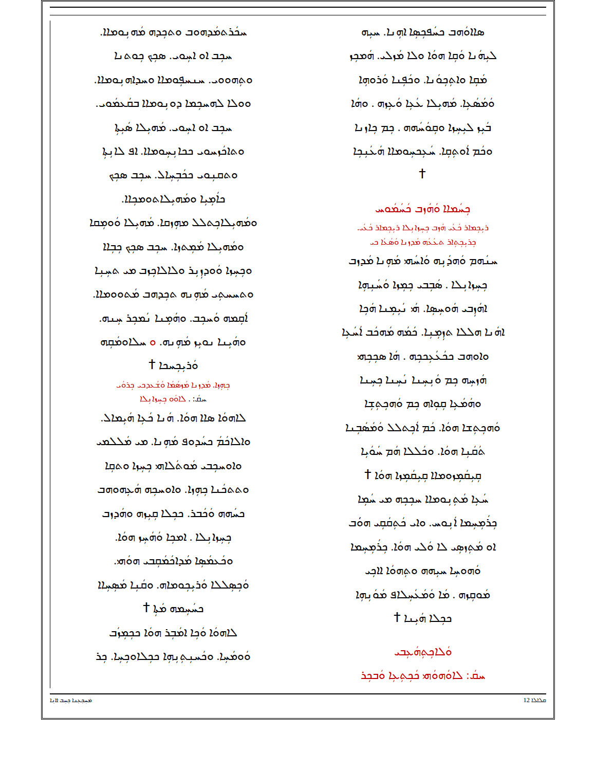ܚܟܿܪܬܡܿܕܗܘܒ ܘܬܟܼܕܗ ܡܿܗܢܼܘܡܐܐ.
ܚܟܼܒ ܐܘ ܐܚܼܘܝ. ܣܟܼܟ ܟܼܘܬܢܐ
ܘܬܼܗܘܘܝ. ܚܢܚܦܼܘܡܐܐ ܘܚܕܐܗܢܼܘܡܐܐ.
ܘܘܠܐ ܠܗܚܟܼܡܐ ܕܘܢܼܘܡܐܐ ܒܩܿܥܡܿܘܝ.
ܚܟܼܒ ܐܘ ܐܚܼܘܝ. ܡܿܗܝܼܠܐ ܣܿܝܼܬܼܐ
ܘܬܐܟܿܙܚܘܝ ܟܟܐܢܼܚܼܘܡܐܐ. ܐܦ ܠܐܢܼܬܼܐ
ܘܬܩܢܼܘܝ ܟܟܿܒܼܚܼܐܠ. ܚܟܼܒ ܣܟܼܟ
ܟܐܿܡܼܝܼܐ ܘܡܿܗܝܼܠܐܬܘܡܟܼܐܐ.
ܘܡܿܗܝܼܠܐܟܼܬܠܠ ܡܗܼܙܩܐ. ܡܿܗܝܼܠܐ ܘܿܘܡܼܩܐ
ܘܡܿܗܝܼܠܐ ܡܿܡܼܬܙܐ. ܚܟܼܒ ܣܟܼܟ ܟܼܒܼܐܐ
ܘܟܼܚܼܙܐ ܘܿܘܕܙܼܢܼܪ ܘܠܐܠܐܟܼܙܒ ܡܝ ܬܚܼܢܼܐ
ܘܬܚܚܬܼܝ ܡܿܗܼܢܗ ܬܟܼܕܗܒ ܡܿܬܘܘܡܐܐ.
ܐܿܩܼܡܗ ܘܿܚܟܼܒ. ܘܗܿܡܼܢܐ ܢܿܡܟܼܪ ܚܼܢܗ.
ܘܗܿܝܼܢܐ ܢܘܝܼܙ ܡܿܗܼܢܗ. ܘ ܚܠܐܘܡܿܩܼܗ
ܘܿܪܝܼܟܼܚܟܐ ✝
ܟܼܗܼܙܐ. ܡܿܕܙܢܐ ܡܿܙܣܿܡܿܐ ܘܿܫܿܥܕܟܝ ܟܼܪܘܿܝ
ܚܩܿ: . ܠܐܘܿܘ ܟܼܚܼܙܐܢܼܠܐ
ܠܐܗܘܿܐ ܣܐܐ ܗܘܿܐ. ܗܿܢܐ ܟܿܥܼܐ ܗܿܝܼܡܐܠ.
ܘܐܠܐܟܿܡܿ ܟܚܿܕܘܦ ܡܿܗܼܢܐ. ܡܝ ܡܿܠܠܡܝ
ܘܐܘܚܟܼܒܝ ܡܿܘܬܿܠܐܗܝ ܟܼܚܼܙܐ ܘܬܩܼܐ
ܘܬܬܟܿܢܐ ܟܼܗܼܙܐ. ܘܐܘܚܟܼܗ ܗܿܥܼܗܘܗܒ
ܟܚܿܗܗ ܘܿܟܿܒܪ. ܟܟܼܠܐ ܩܼܝܼܙܗ ܘܗܿܕܙܒ
ܟܼܚܼܙܐܢܼܠܐ . ܐܡܟܼܐ ܘܿܗܿܚܼܙ ܗܘܿܐ.
ܘܟܿܥܡܿܣܼܐ ܡܿܕܐܟܿܡܿܩܼܒܝ ܗܘܿܗܝ.
ܘܿܟܼܣܼܠܠܐ ܘܿܪܝܼܟܼܘܡܐܗ. ܘܩܿܢܼܐ ܡܿܣܼܚܼܐܐ
ܟܚܿܚܼܡܗ ܡܿܬܼܐ ✝
ܠܐܗܘܿܐ ܘܿܟܼܐ ܐܡܿܒܼܪ ܗܘܿܐ ܟܟܼܡܼܙܿܒ
ܘܿܘܡܿܚܼܐ. ܘܟܿܚܢܼܬܼܢܼܗܼܐ ܟܟܼܠܐܘܟܼܚܼܐ. ܟܼܪ
ܣܐܐܘܿܗܒ ܟܚܿܦܟܼܣܼܐ ܐܗܼܢܐ. ܚܝܼܗ
ܠܝܼܗܿܢܐ ܘܿܩܼܐ ܗܘܿܐ ܘܠܐ ܡܿܙܠܝ. ܗܿܡܟܼܙ
ܡܿܩܼܐ ܘܐܬܼܟܼܘܿܢܐ. ܘܟܿܦܼܢܐ ܘܿܪܘܗܼܐ
ܘܿܡܿܣܿܥܼܐ. ܡܿܗܝܼܠܐ ܥܿܥܼܐ ܘܿܥܼܙܗ . ܘܗܿܐ
ܒܿܝܼܙ ܠܝܼܚܼܙܐ ܘܩܼܘܿܚܿܗܗ . ܟܼܡ ܟܼܐܙܢܐ
ܘܟܿܡ ܐܿܘܬܼܩܼܐ. ܚܿܥܼܟܚܼܘܡܐܐ ܗܿܥܿܢܼܟܼܐ
✝
ܟܼܚܿܡܐܐ ܘܿܗܿܙܒ ܟܿܚܿܡܿܘܚ
ܪܝܼܟܼܡܐܪ ܟܿܥܿܝ ܗܿܙܒ ܟܼܚܼܙܐܢܼܠܐ ܪܝܼܟܼܡܐܪ ܟܿܥܿܝ.
ܟܼܪܝܼܟܼܬܼܐܪ ܬܥܿܥܿܗ ܡܿܕܙܢܐ ܘܿܣܿܥܿܐ ܟܝ
ܚܢܿܗܡ ܘܿܗܕܿܢܼܗ ܘܿܐܚܿܗܝ ܡܿܗܼܢܐ ܡܿܕܙܒ
ܟܼܚܼܙܐܢܼܠܐ . ܣܿܒܼܒܝ ܟܼܡܼܙܐ ܘܿܚܿܢܼܗܼܐ
ܐܗܿܙܼܒܝ ܗܿܘܚܼܣܼܐ. ܗܿܝ ܢܿܝܼܡܼܢܐ ܗܿܟܼܐ
ܐܗܿܢܐ ܗܠܠܐ ܬܙܼܡܼܢܼܐ. ܟܿܡܿܗ ܡܿܗܟܿܒ ܐܿܚܿܥܼܐ
ܘܐܘܗܒ ܟܟܿܥܿܥܼܟܟܼܗ . ܗܿܐ ܣܟܼܟܼܗܝ
ܗܿܙܚܼܗ ܟܼܡ ܘܿܢܼܚܼܢܐ ܢܿܚܼܢܐ ܟܼܚܼܢܐ
ܘܗܿܡܿܥܼܐ ܩܼܘܼܐܗ ܟܼܡ ܘܿܗܟܼܬܼܫܼܐ
ܘܿܗܟܼܬܼܫܐ ܗܘܿܐ. ܟܿܡ ܐܿܟܼܬܠܠ ܘܿܡܿܣܿܒܼܢܐ
ܬܿܩܿܢܼܐ ܗܘܿܐ. ܘܟܿܠܠܐ ܗܿܡ ܚܿܘܿܝܼܐ
ܩܼܝܼܩܿܡܼܙܘܡܐܐ ܩܼܝܼܩܿܡܼܙܐ ܗܘܿܐ ✝
ܚܿܥܼܐ ܡܿܬܼܢܼܘܡܐܐ ܚܟܼܟܼܗ ܡܝ ܚܿܡܼܐ
ܟܼܪܿܡܼܚܼܡܐ ܐܿܢܼܘܚ. ܘܐܝ ܟܿܬܼܩܿܩܼܝ ܗܘܿܿܒ
ܐܘ ܡܿܬܼܙܣܼܝ ܠܐ ܘܿܠܝ ܗܘܿܐ. ܟܼܪܿܡܼܚܼܡܐ
ܘܿܗܘܚܼܐ ܚܝܼܗܗ ܘܬܼܗܘܿܐ ܐܐܟܼܝ
ܡܿܘܩܼܙܗ . ܡܿܐ ܘܿܡܿܥܿܚܼܠܐܦ ܡܿܘܿܢܼܗܼܐ
ܟܟܼܠܐ ܗܿܝܼܢܐ ✝
ܘܿܠܐܟܼܬܼܗܿܥܼܒܝ
ܚܩܿ: ܠܐܘܿܗܘܿܗܝ ܟܿܟܼܬܼܥܼܐ ܘܿܒܟܼܪ
12 ܩܠܐܠܐ ܡܿܚܼܟܼܥܼܢܐ ܟܼܚܼܒ ܐܐܢܼܐ